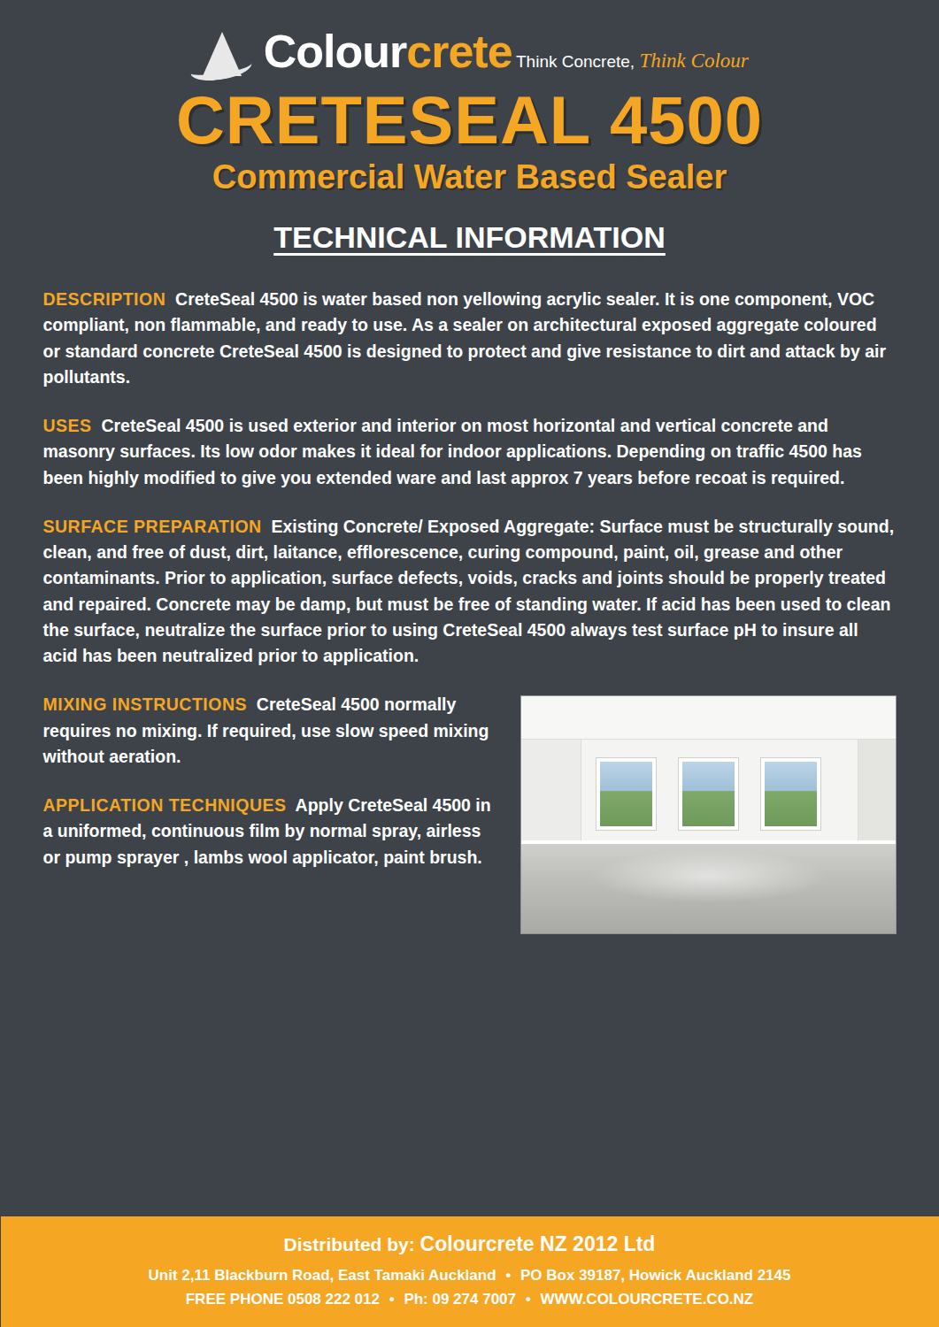Colour crete Think Concrete, Think Colour
CRETESEAL 4500
Commercial Water Based Sealer
TECHNICAL INFORMATION
Description CreteSeal 4500 is water based non yellowing acrylic sealer. It is one component, VOC compliant, non flammable, and ready to use. As a sealer on architectural exposed aggregate coloured or standard concrete CreteSeal 4500 is designed to protect and give resistance to dirt and attack by air pollutants.
Uses CreteSeal 4500 is used exterior and interior on most horizontal and vertical concrete and masonry surfaces. Its low odor makes it ideal for indoor applications. Depending on traffic 4500 has been highly modified to give you extended ware and last approx 7 years before recoat is required.
Surface Preparation Existing Concrete/ Exposed Aggregate: Surface must be structurally sound, clean, and free of dust, dirt, laitance, efflorescence, curing compound, paint, oil, grease and other contaminants. Prior to application, surface defects, voids, cracks and joints should be properly treated and repaired. Concrete may be damp, but must be free of standing water. If acid has been used to clean the surface, neutralize the surface prior to using CreteSeal 4500 always test surface pH to insure all acid has been neutralized prior to application.
Mixing Instructions CreteSeal 4500 normally requires no mixing. If required, use slow speed mixing without aeration.
Application Techniques Apply CreteSeal 4500 in a uniformed, continuous film by normal spray, airless or pump sprayer , lambs wool applicator, paint brush.
Distributed by: Colourcrete NZ 2012 Ltd
Unit 2,11 Blackburn Road, East Tamaki Auckland • PO Box 39187, Howick Auckland 2145
FREE PHONE 0508 222 012 • Ph: 09 274 7007 • WWW.COLOURCRETE.CO.NZ